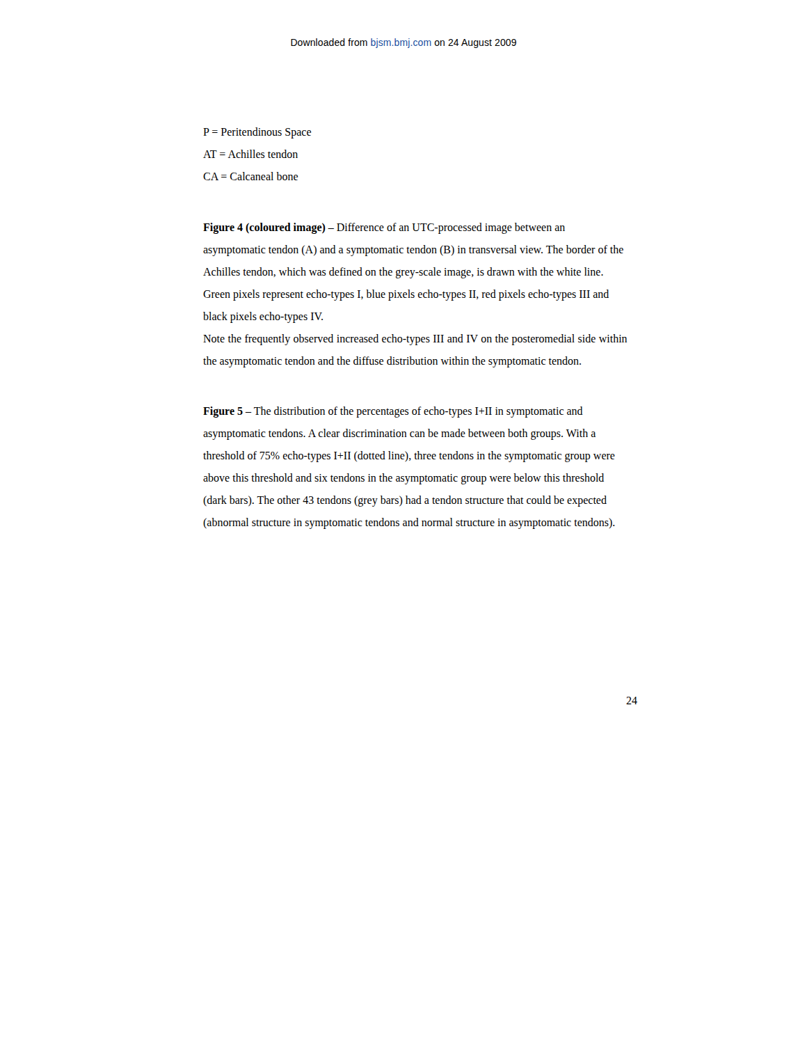Downloaded from bjsm.bmj.com on 24 August 2009
P = Peritendinous Space
AT = Achilles tendon
CA = Calcaneal bone
Figure 4 (coloured image) – Difference of an UTC-processed image between an asymptomatic tendon (A) and a symptomatic tendon (B) in transversal view. The border of the Achilles tendon, which was defined on the grey-scale image, is drawn with the white line. Green pixels represent echo-types I, blue pixels echo-types II, red pixels echo-types III and black pixels echo-types IV.
Note the frequently observed increased echo-types III and IV on the posteromedial side within the asymptomatic tendon and the diffuse distribution within the symptomatic tendon.
Figure 5 – The distribution of the percentages of echo-types I+II in symptomatic and asymptomatic tendons. A clear discrimination can be made between both groups. With a threshold of 75% echo-types I+II (dotted line), three tendons in the symptomatic group were above this threshold and six tendons in the asymptomatic group were below this threshold (dark bars). The other 43 tendons (grey bars) had a tendon structure that could be expected (abnormal structure in symptomatic tendons and normal structure in asymptomatic tendons).
24